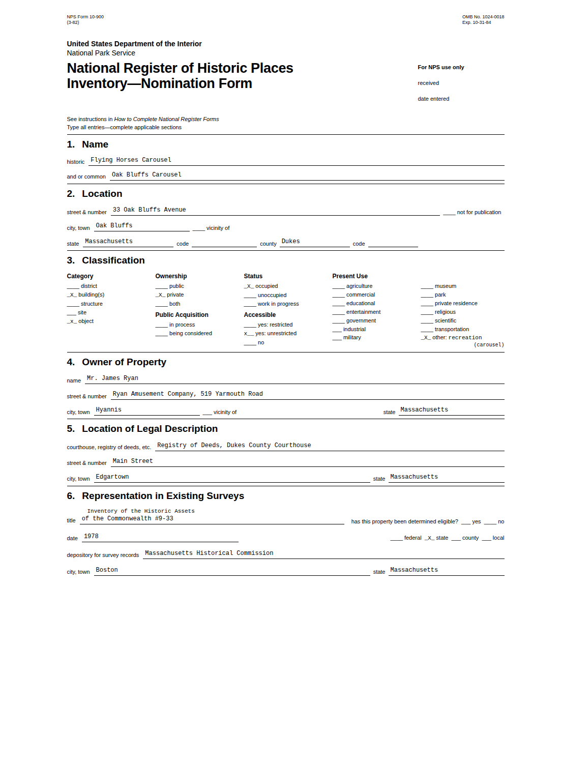NPS Form 10-900 (3-82)
OMB No. 1024-0018 Exp. 10-31-84
United States Department of the Interior
National Park Service
National Register of Historic Places
Inventory—Nomination Form
For NPS use only
received
date entered
See instructions in How to Complete National Register Forms
Type all entries—complete applicable sections
1. Name
historic Flying Horses Carousel
and or common Oak Bluffs Carousel
2. Location
street & number 33 Oak Bluffs Avenue ____ not for publication
city, town Oak Bluffs ____ vicinity of
state Massachusetts code county Dukes code
3. Classification
Category
____ district
_X_ building(s)
____ structure
___ site
_x_ object
Ownership
____ public
_X_ private
____ both
Public Acquisition
____ in process
____ being considered
Status
_X_ occupied
____ unoccupied
____ work in progress
Accessible
____ yes: restricted
x__ yes: unrestricted
____ no
Present Use
____ agriculture
____ commercial
____ educational
____ entertainment
____ government
___ industrial
___ military
____ museum
____ park
____ private residence
____ religious
____ scientific
____ transportation
_X_ other: recreation
(carousel)
4. Owner of Property
name Mr. James Ryan
street & number Ryan Amusement Company, 519 Yarmouth Road
city, town Hyannis ___ vicinity of state Massachusetts
5. Location of Legal Description
courthouse, registry of deeds, etc. Registry of Deeds, Dukes County Courthouse
street & number Main Street
city, town Edgartown state Massachusetts
6. Representation in Existing Surveys
Inventory of the Historic Assets
title of the Commonwealth #9-33
has this property been determined eligible? ___ yes ____ no
date 1978 ____ federal _X_ state ___ county ___ local
depository for survey records Massachusetts Historical Commission
city, town Boston state Massachusetts